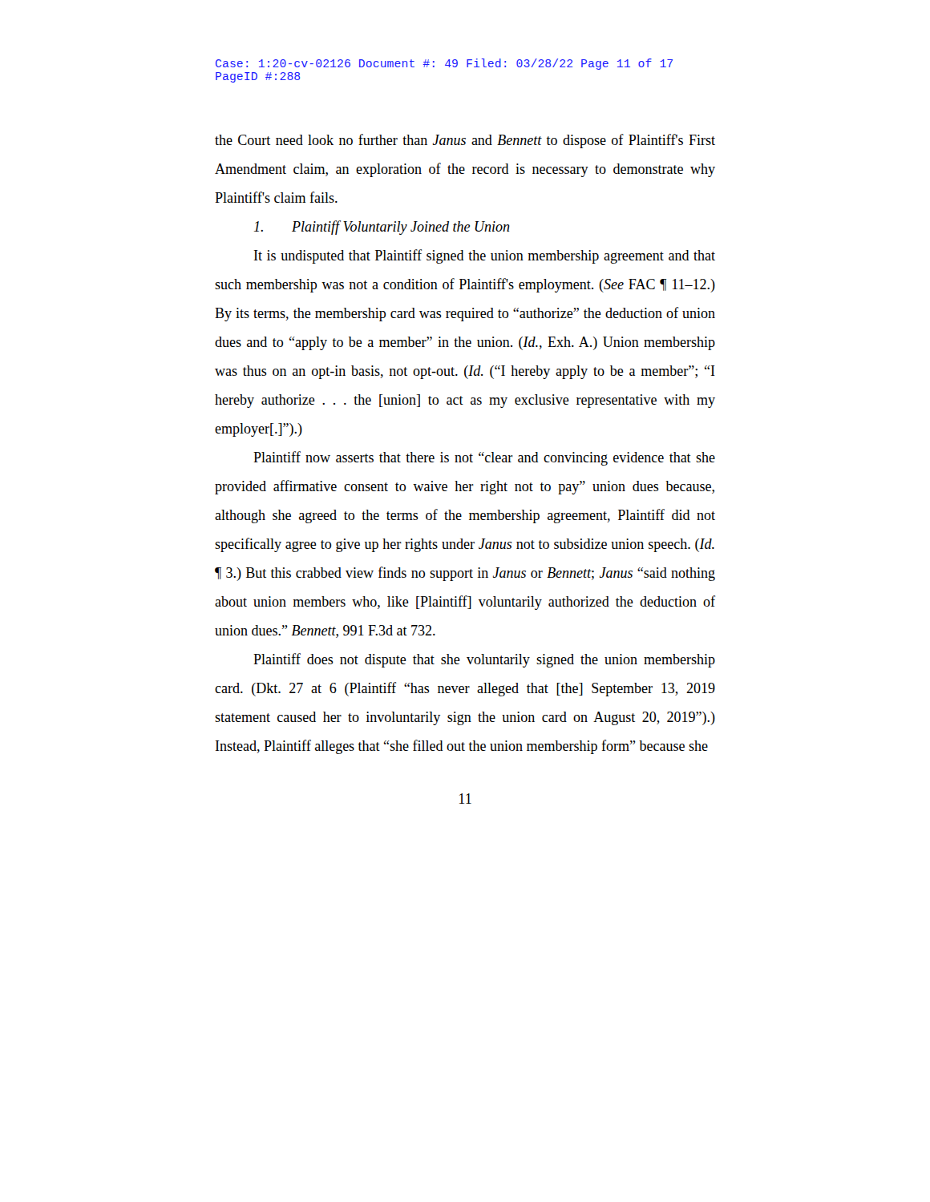Case: 1:20-cv-02126 Document #: 49 Filed: 03/28/22 Page 11 of 17 PageID #:288
the Court need look no further than Janus and Bennett to dispose of Plaintiff's First Amendment claim, an exploration of the record is necessary to demonstrate why Plaintiff's claim fails.
1. Plaintiff Voluntarily Joined the Union
It is undisputed that Plaintiff signed the union membership agreement and that such membership was not a condition of Plaintiff's employment. (See FAC ¶ 11–12.) By its terms, the membership card was required to “authorize” the deduction of union dues and to “apply to be a member” in the union. (Id., Exh. A.) Union membership was thus on an opt-in basis, not opt-out. (Id. (“I hereby apply to be a member”; “I hereby authorize . . . the [union] to act as my exclusive representative with my employer[.]”).)
Plaintiff now asserts that there is not “clear and convincing evidence that she provided affirmative consent to waive her right not to pay” union dues because, although she agreed to the terms of the membership agreement, Plaintiff did not specifically agree to give up her rights under Janus not to subsidize union speech. (Id. ¶ 3.) But this crabbed view finds no support in Janus or Bennett; Janus “said nothing about union members who, like [Plaintiff] voluntarily authorized the deduction of union dues.” Bennett, 991 F.3d at 732.
Plaintiff does not dispute that she voluntarily signed the union membership card. (Dkt. 27 at 6 (Plaintiff “has never alleged that [the] September 13, 2019 statement caused her to involuntarily sign the union card on August 20, 2019”).) Instead, Plaintiff alleges that “she filled out the union membership form” because she
11